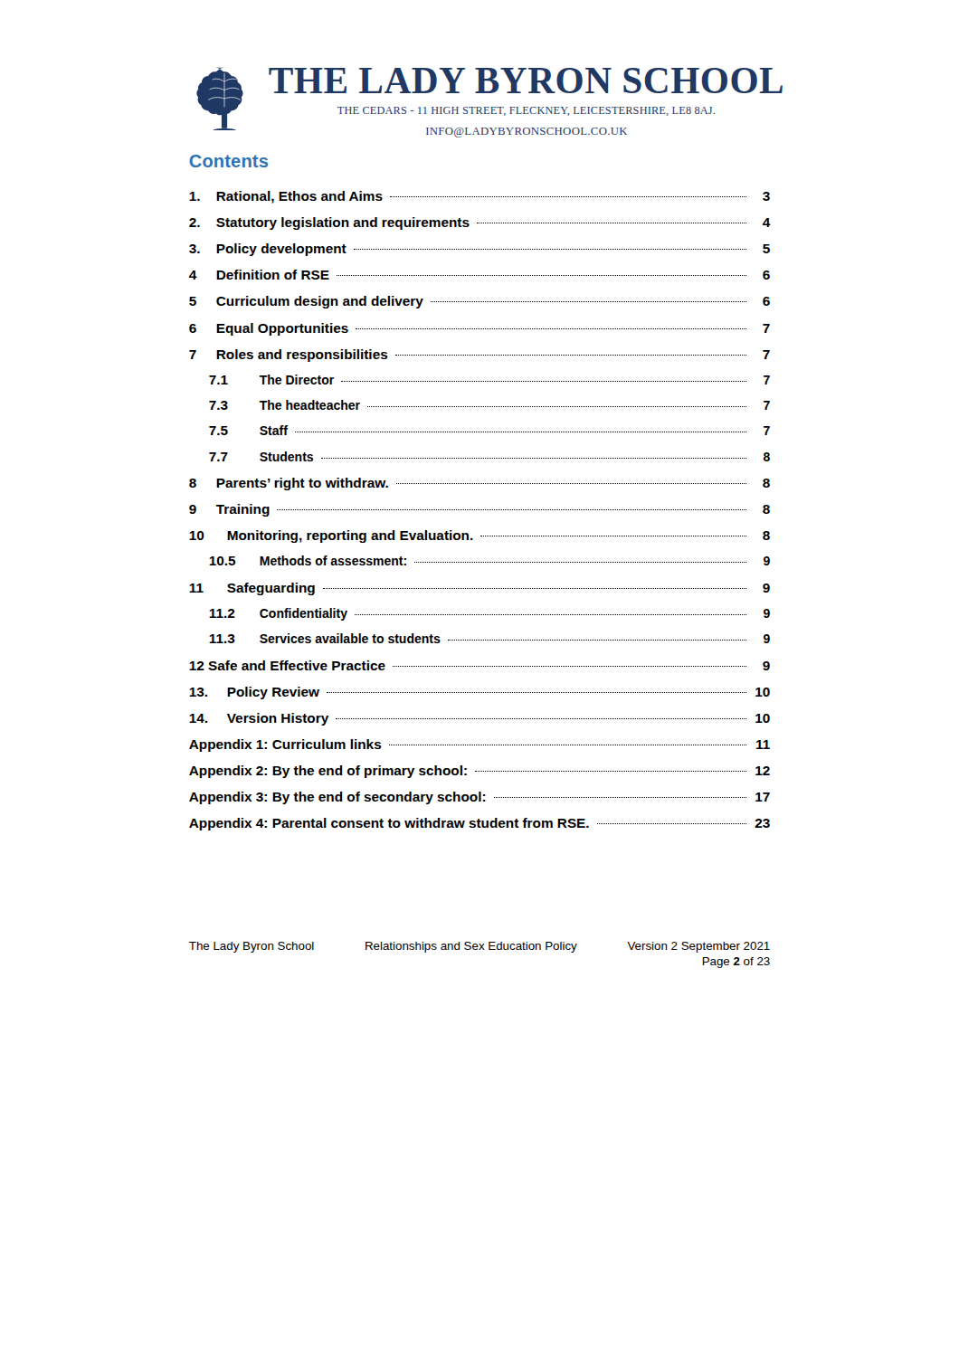THE LADY BYRON SCHOOL
THE CEDARS - 11 HIGH STREET, FLECKNEY, LEICESTERSHIRE, LE8 8AJ.
INFO@LADYBYRONSCHOOL.CO.UK
Contents
1. Rational, Ethos and Aims 3
2. Statutory legislation and requirements 4
3. Policy development 5
4 Definition of RSE 6
5 Curriculum design and delivery 6
6 Equal Opportunities 7
7 Roles and responsibilities 7
7.1 The Director 7
7.3 The headteacher 7
7.5 Staff 7
7.7 Students 8
8 Parents’ right to withdraw. 8
9 Training 8
10 Monitoring, reporting and Evaluation. 8
10.5 Methods of assessment: 9
11 Safeguarding 9
11.2 Confidentiality 9
11.3 Services available to students 9
12 Safe and Effective Practice 9
13. Policy Review 10
14. Version History 10
Appendix 1: Curriculum links 11
Appendix 2: By the end of primary school: 12
Appendix 3: By the end of secondary school: 17
Appendix 4: Parental consent to withdraw student from RSE. 23
The Lady Byron School
Relationships and Sex Education Policy
Version 2 September 2021
Page 2 of 23